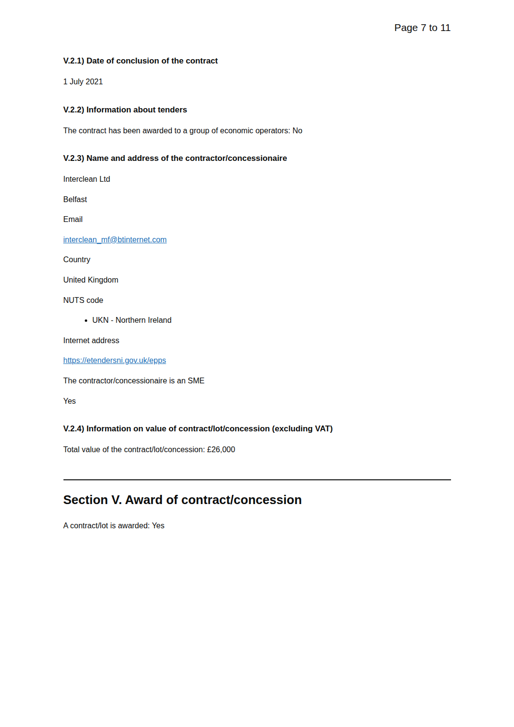Page 7 to 11
V.2.1) Date of conclusion of the contract
1 July 2021
V.2.2) Information about tenders
The contract has been awarded to a group of economic operators: No
V.2.3) Name and address of the contractor/concessionaire
Interclean Ltd
Belfast
Email
interclean_mf@btinternet.com
Country
United Kingdom
NUTS code
UKN - Northern Ireland
Internet address
https://etendersni.gov.uk/epps
The contractor/concessionaire is an SME
Yes
V.2.4) Information on value of contract/lot/concession (excluding VAT)
Total value of the contract/lot/concession: £26,000
Section V. Award of contract/concession
A contract/lot is awarded: Yes